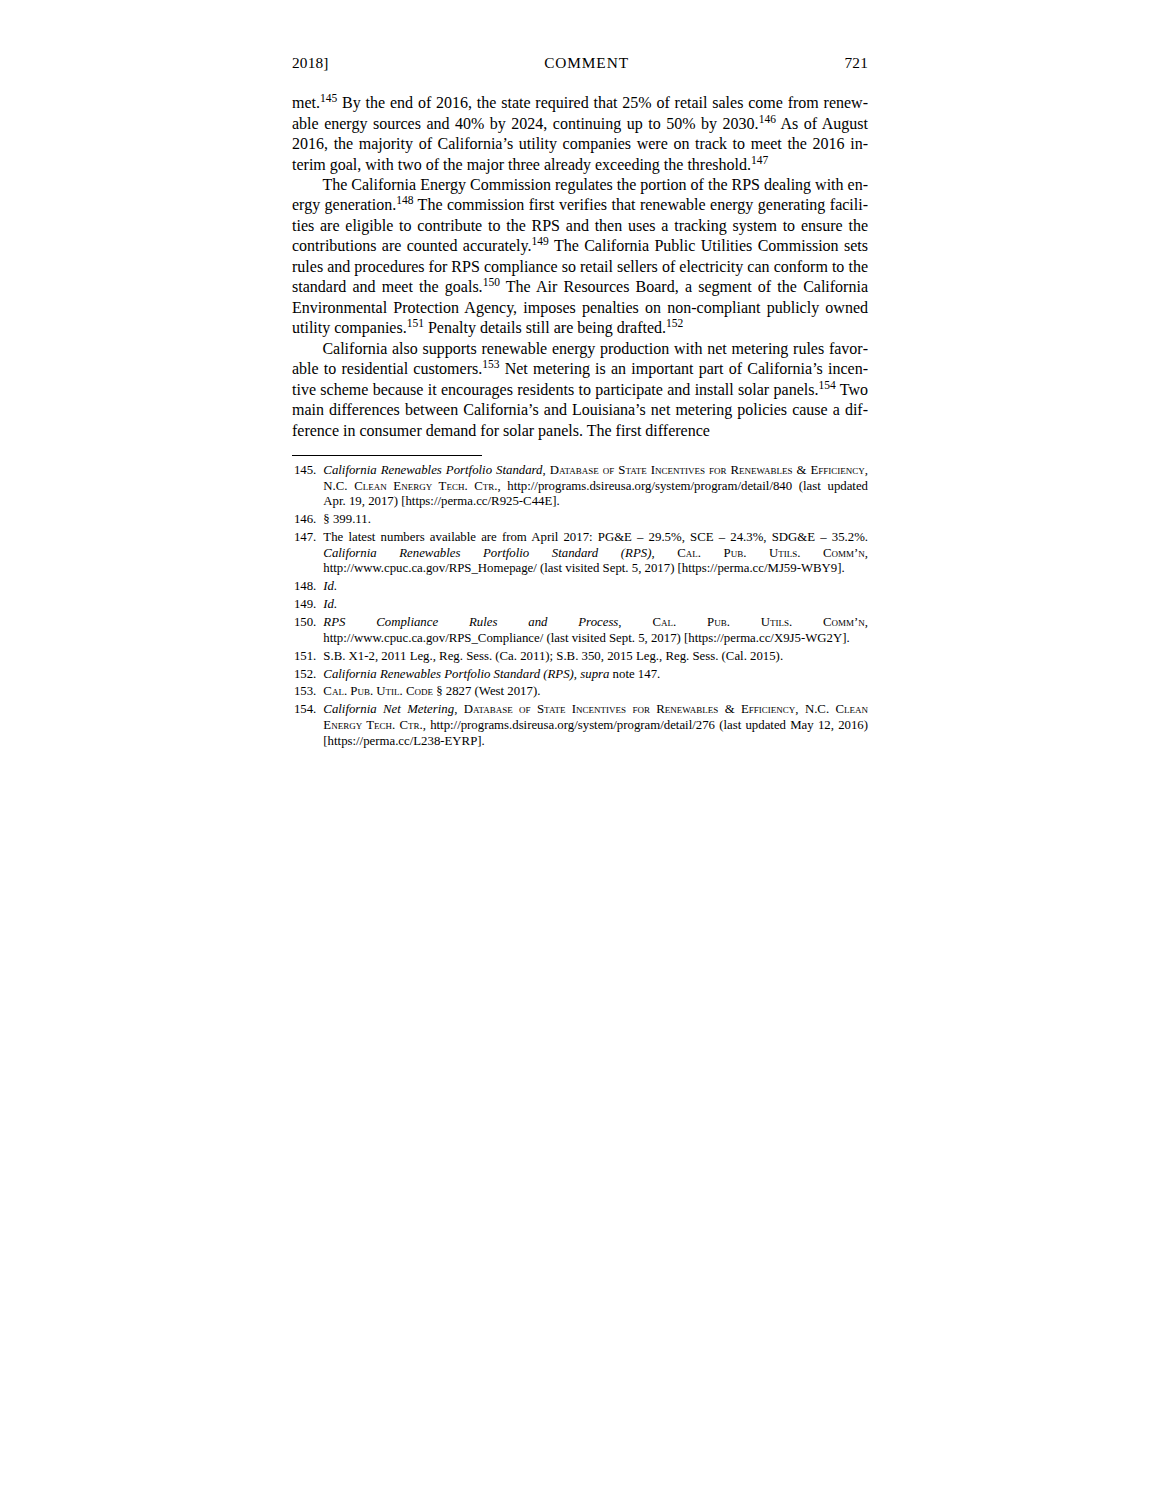2018] COMMENT 721
met.145 By the end of 2016, the state required that 25% of retail sales come from renewable energy sources and 40% by 2024, continuing up to 50% by 2030.146 As of August 2016, the majority of California’s utility companies were on track to meet the 2016 interim goal, with two of the major three already exceeding the threshold.147
The California Energy Commission regulates the portion of the RPS dealing with energy generation.148 The commission first verifies that renewable energy generating facilities are eligible to contribute to the RPS and then uses a tracking system to ensure the contributions are counted accurately.149 The California Public Utilities Commission sets rules and procedures for RPS compliance so retail sellers of electricity can conform to the standard and meet the goals.150 The Air Resources Board, a segment of the California Environmental Protection Agency, imposes penalties on non-compliant publicly owned utility companies.151 Penalty details still are being drafted.152
California also supports renewable energy production with net metering rules favorable to residential customers.153 Net metering is an important part of California’s incentive scheme because it encourages residents to participate and install solar panels.154 Two main differences between California’s and Louisiana’s net metering policies cause a difference in consumer demand for solar panels. The first difference
145.
California Renewables Portfolio Standard, Database of State Incentives for Renewables & Efficiency, N.C. Clean Energy Tech. Ctr., http://programs.dsireusa.org/system/program/detail/840 (last updated Apr. 19, 2017) [https://perma.cc/R925-C44E].
146.
§ 399.11.
147.
The latest numbers available are from April 2017: PG&E – 29.5%, SCE – 24.3%, SDG&E – 35.2%. California Renewables Portfolio Standard (RPS), Cal. Pub. Utils. Comm’n, http://www.cpuc.ca.gov/RPS_Homepage/ (last visited Sept. 5, 2017) [https://perma.cc/MJ59-WBY9].
148.
Id.
149.
Id.
150.
RPS Compliance Rules and Process, Cal. Pub. Utils. Comm’n, http://www.cpuc.ca.gov/RPS_Compliance/ (last visited Sept. 5, 2017) [https://perma.cc/X9J5-WG2Y].
151.
S.B. X1-2, 2011 Leg., Reg. Sess. (Ca. 2011); S.B. 350, 2015 Leg., Reg. Sess. (Cal. 2015).
152.
California Renewables Portfolio Standard (RPS), supra note 147.
153.
Cal. Pub. Util. Code § 2827 (West 2017).
154.
California Net Metering, Database of State Incentives for Renewables & Efficiency, N.C. Clean Energy Tech. Ctr., http://programs.dsireusa.org/system/program/detail/276 (last updated May 12, 2016) [https://perma.cc/L238-EYRP].